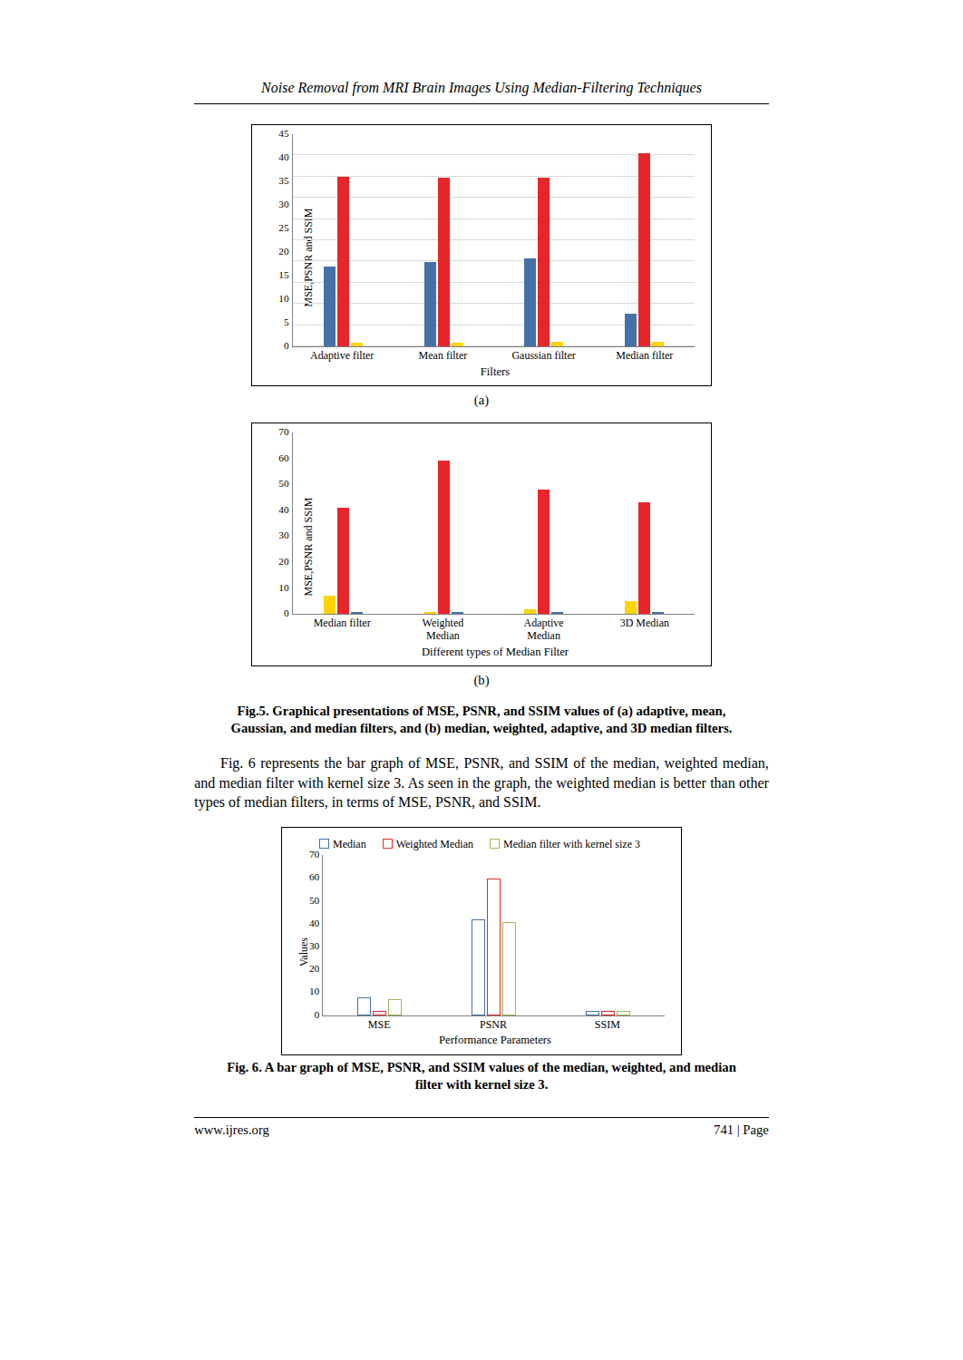Noise Removal from MRI Brain Images Using Median-Filtering Techniques
MSE,PSNR and SSIM
45 40 35 30 25 20 15 10 5 0
Adaptive filter Mean filter Gaussian filter Median filter
Filters
(a)
MSE,PSNR and SSIM
70 60 50 40 30 20 10 0
Median filter Weighted
Median Adaptive
Median 3D Median
Different types of Median Filter
(b)
Fig.5. Graphical presentations of MSE, PSNR, and SSIM values of (a) adaptive, mean, Gaussian, and median filters, and (b) median, weighted, adaptive, and 3D median filters.
Fig. 6 represents the bar graph of MSE, PSNR, and SSIM of the median, weighted median, and median filter with kernel size 3. As seen in the graph, the weighted median is better than other types of median filters, in terms of MSE, PSNR, and SSIM.
Median Weighted Median Median filter with kernel size 3
Values
70 60 50 40 30 20 10 0
MSE PSNR SSIM
Performance Parameters
Fig. 6. A bar graph of MSE, PSNR, and SSIM values of the median, weighted, and median filter with kernel size 3.
www.ijres.org 741 | Page